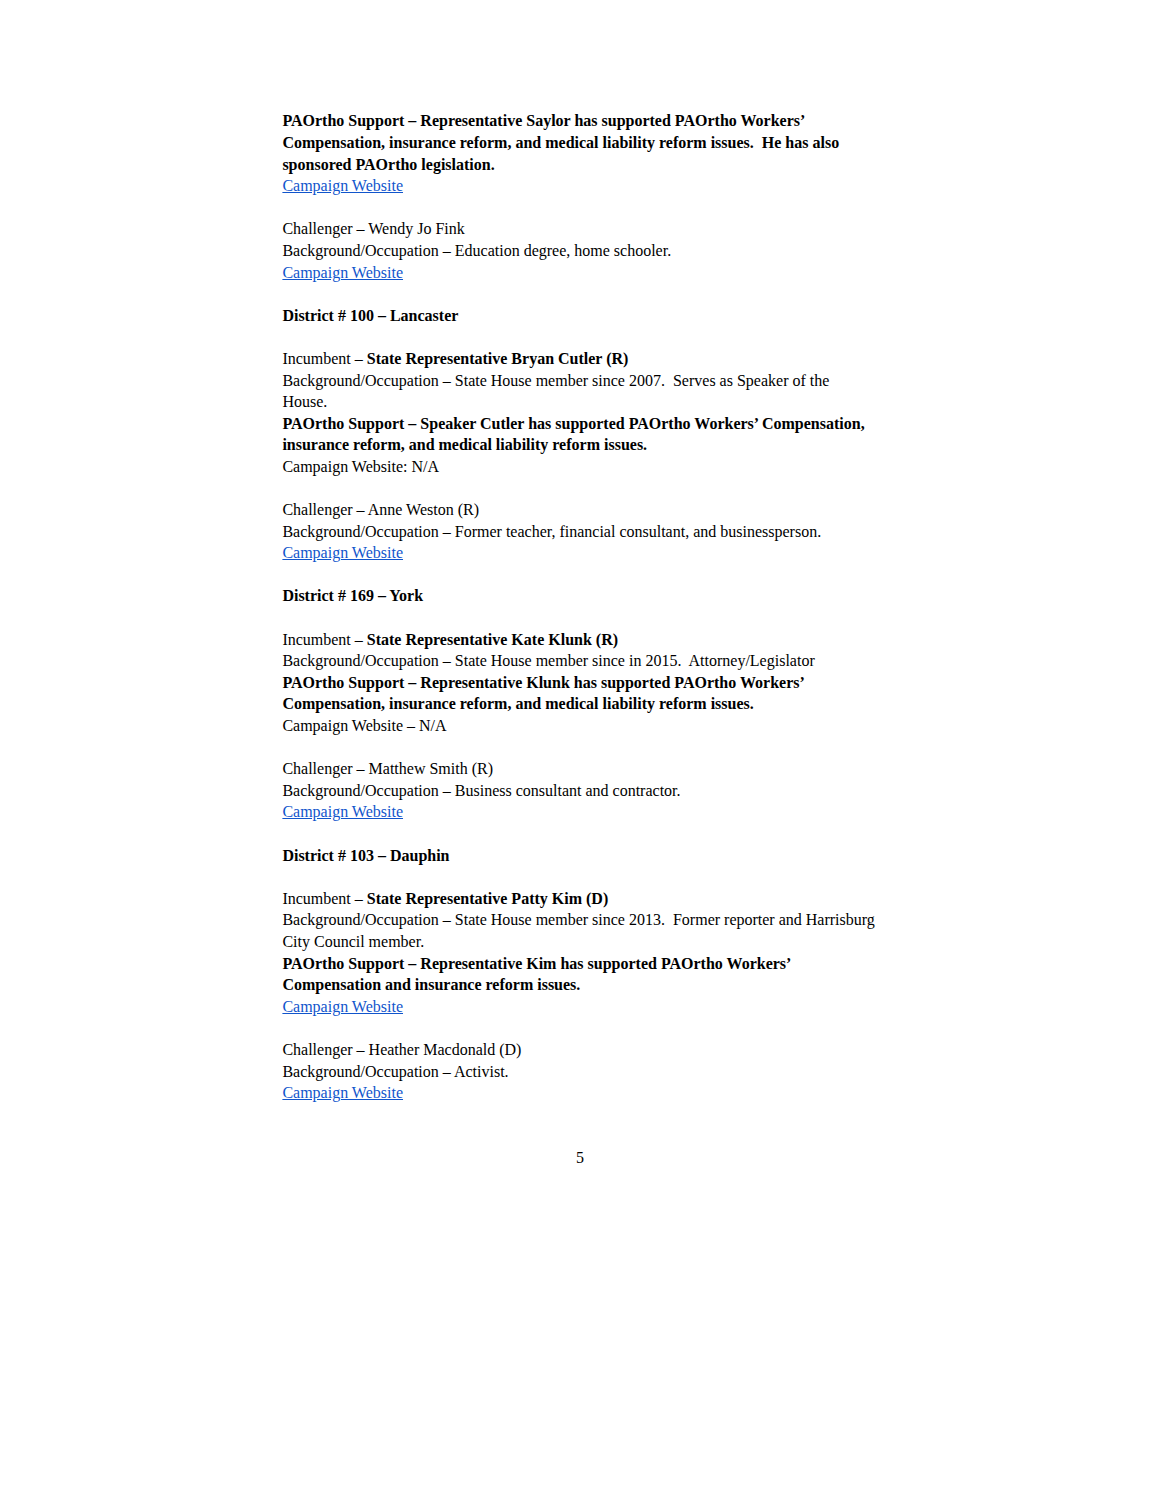PAOrtho Support – Representative Saylor has supported PAOrtho Workers’ Compensation, insurance reform, and medical liability reform issues. He has also sponsored PAOrtho legislation.
Campaign Website
Challenger – Wendy Jo Fink
Background/Occupation – Education degree, home schooler.
Campaign Website
District # 100 – Lancaster
Incumbent – State Representative Bryan Cutler (R)
Background/Occupation – State House member since 2007. Serves as Speaker of the House.
PAOrtho Support – Speaker Cutler has supported PAOrtho Workers’ Compensation, insurance reform, and medical liability reform issues.
Campaign Website: N/A
Challenger – Anne Weston (R)
Background/Occupation – Former teacher, financial consultant, and businessperson.
Campaign Website
District # 169 – York
Incumbent – State Representative Kate Klunk (R)
Background/Occupation – State House member since in 2015. Attorney/Legislator
PAOrtho Support – Representative Klunk has supported PAOrtho Workers’ Compensation, insurance reform, and medical liability reform issues.
Campaign Website – N/A
Challenger – Matthew Smith (R)
Background/Occupation – Business consultant and contractor.
Campaign Website
District # 103 – Dauphin
Incumbent – State Representative Patty Kim (D)
Background/Occupation – State House member since 2013. Former reporter and Harrisburg City Council member.
PAOrtho Support – Representative Kim has supported PAOrtho Workers’ Compensation and insurance reform issues.
Campaign Website
Challenger – Heather Macdonald (D)
Background/Occupation – Activist.
Campaign Website
5